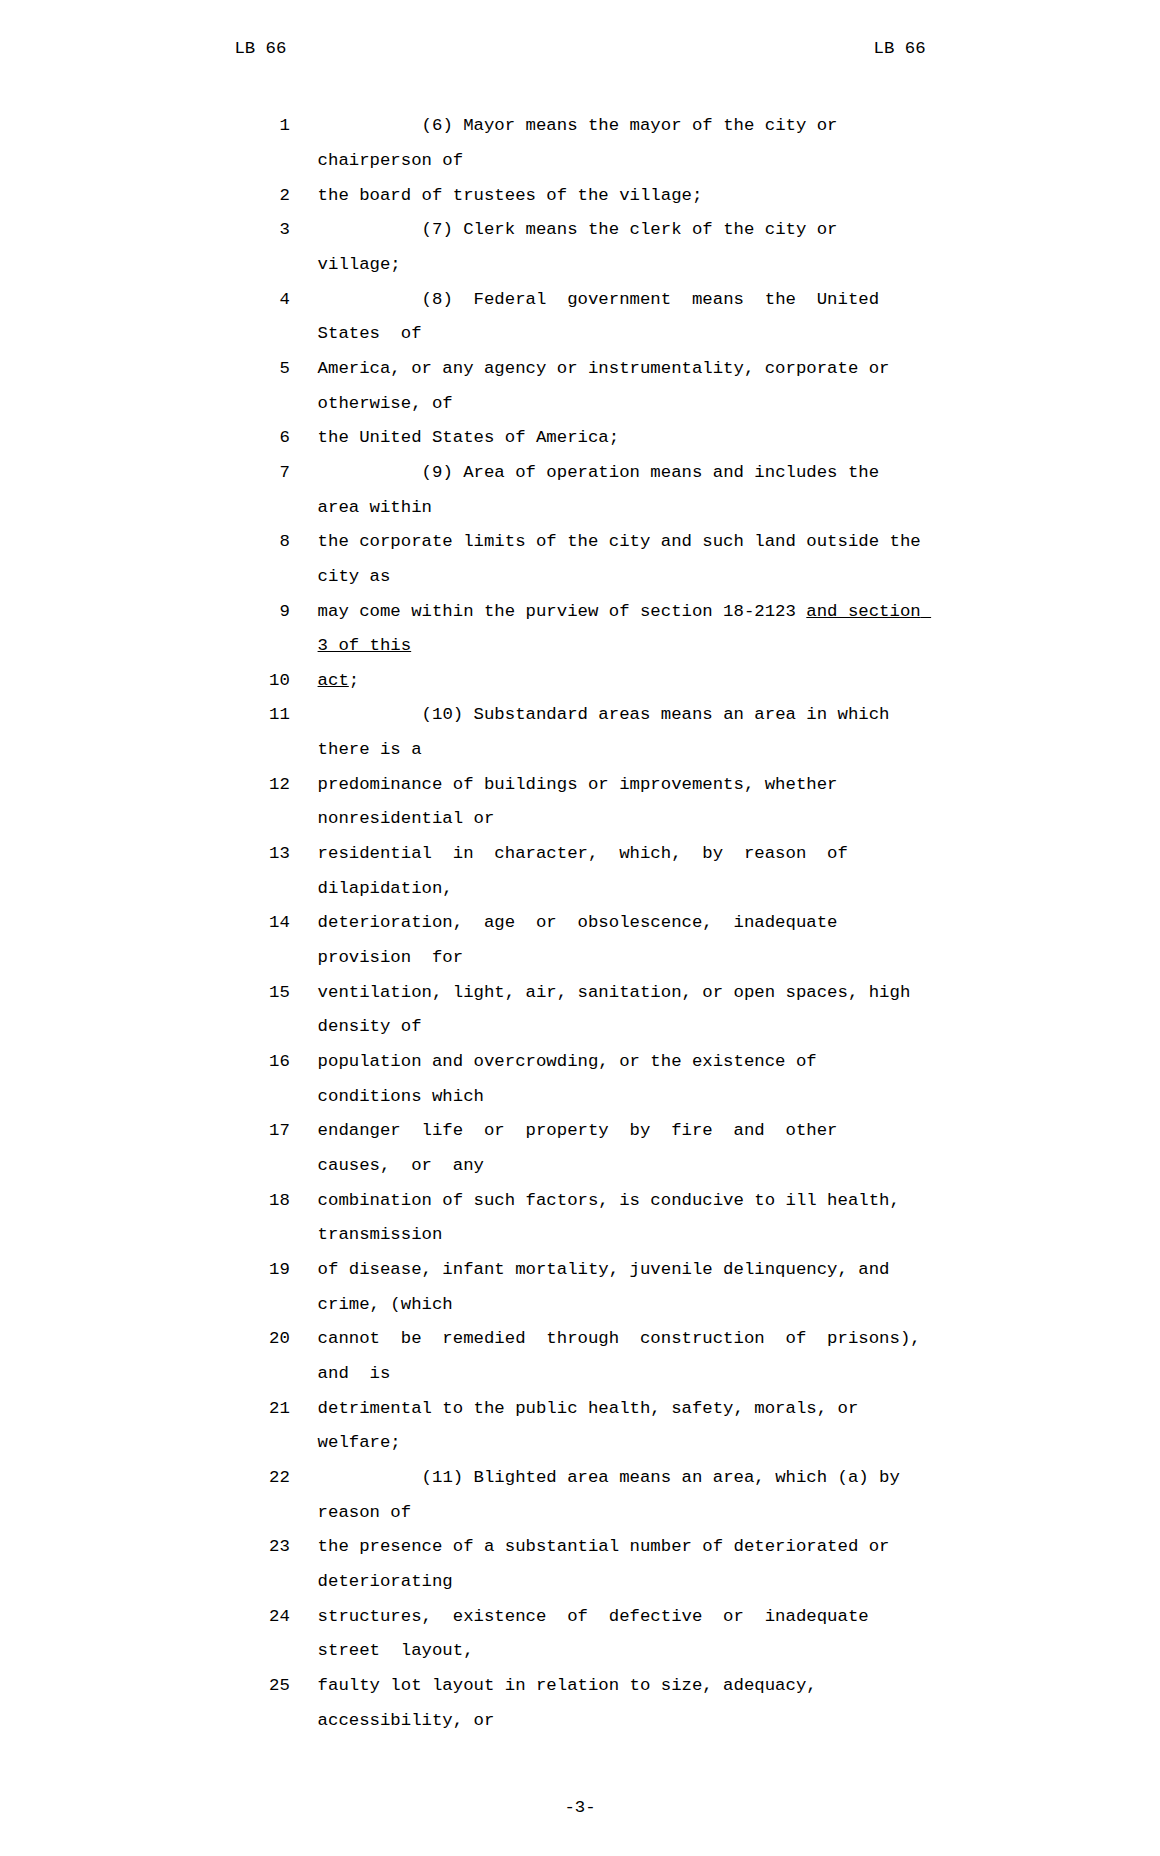LB 66 LB 66
1 (6) Mayor means the mayor of the city or chairperson of
2 the board of trustees of the village;
3 (7) Clerk means the clerk of the city or village;
4 (8) Federal government means the United States of
5 America, or any agency or instrumentality, corporate or otherwise, of
6 the United States of America;
7 (9) Area of operation means and includes the area within
8 the corporate limits of the city and such land outside the city as
9 may come within the purview of section 18-2123 and section 3 of this
10 act;
11 (10) Substandard areas means an area in which there is a
12 predominance of buildings or improvements, whether nonresidential or
13 residential in character, which, by reason of dilapidation,
14 deterioration, age or obsolescence, inadequate provision for
15 ventilation, light, air, sanitation, or open spaces, high density of
16 population and overcrowding, or the existence of conditions which
17 endanger life or property by fire and other causes, or any
18 combination of such factors, is conducive to ill health, transmission
19 of disease, infant mortality, juvenile delinquency, and crime, (which
20 cannot be remedied through construction of prisons), and is
21 detrimental to the public health, safety, morals, or welfare;
22 (11) Blighted area means an area, which (a) by reason of
23 the presence of a substantial number of deteriorated or deteriorating
24 structures, existence of defective or inadequate street layout,
25 faulty lot layout in relation to size, adequacy, accessibility, or
-3-